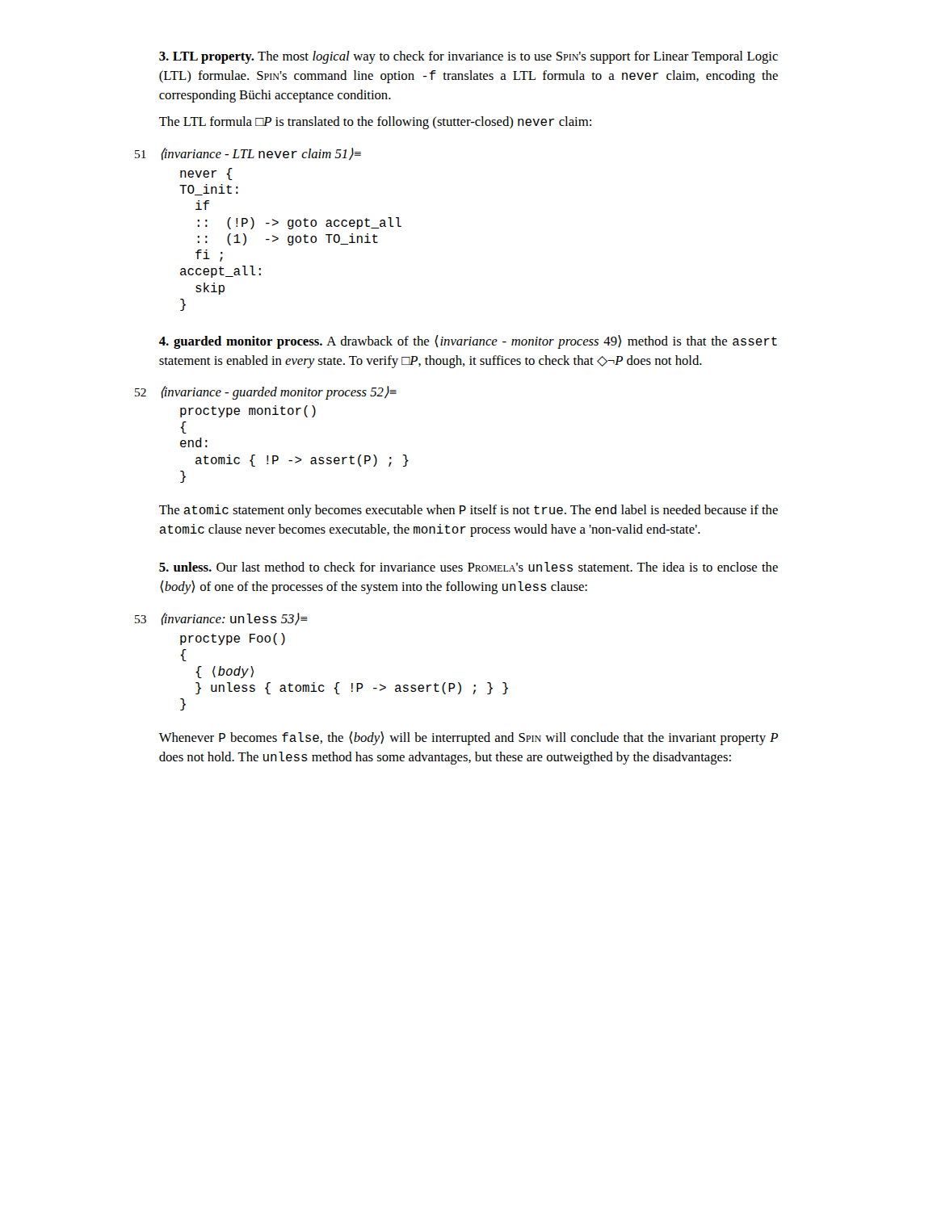3. LTL property. The most logical way to check for invariance is to use Spin's support for Linear Temporal Logic (LTL) formulae. Spin's command line option -f translates a LTL formula to a never claim, encoding the corresponding Büchi acceptance condition.
The LTL formula □P is translated to the following (stutter-closed) never claim:
51
invariance - LTL never claim 51≡
never {
TO_init:
  if
  ::  (!P) -> goto accept_all
  ::  (1)  -> goto TO_init
  fi ;
accept_all:
  skip
}
4. guarded monitor process. A drawback of the invariance - monitor process 49 method is that the assert statement is enabled in every state. To verify □P, though, it suffices to check that ◇¬P does not hold.
52
invariance - guarded monitor process 52≡
proctype monitor()
{
end:
  atomic { !P -> assert(P) ; }
}
The atomic statement only becomes executable when P itself is not true. The end label is needed because if the atomic clause never becomes executable, the monitor process would have a 'non-valid end-state'.
5. unless. Our last method to check for invariance uses Promela's unless statement. The idea is to enclose the body of one of the processes of the system into the following unless clause:
53
invariance: unless 53≡
proctype Foo()
{
  { ⟨body⟩
  } unless { atomic { !P -> assert(P) ; } }
}
Whenever P becomes false, the body will be interrupted and Spin will conclude that the invariant property P does not hold. The unless method has some advantages, but these are outweigthed by the disadvantages: